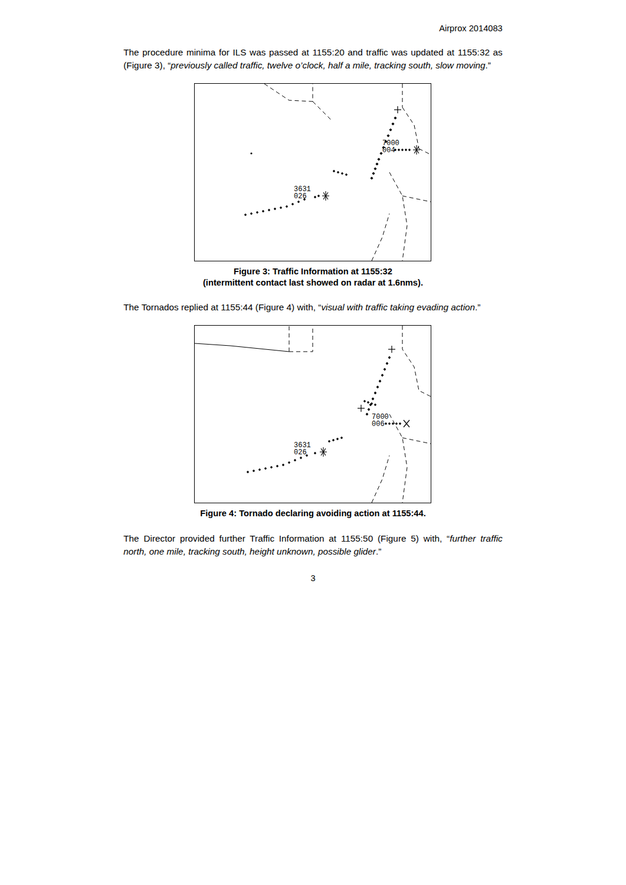Airprox 2014083
The procedure minima for ILS was passed at 1155:20 and traffic was updated at 1155:32 as (Figure 3), “previously called traffic, twelve o’clock, half a mile, tracking south, slow moving.”
7000 004 3631 026
Figure 3: Traffic Information at 1155:32 (intermittent contact last showed on radar at 1.6nms).
The Tornados replied at 1155:44 (Figure 4) with, “visual with traffic taking evading action.”
7000 006 3631 026
Figure 4: Tornado declaring avoiding action at 1155:44.
The Director provided further Traffic Information at 1155:50 (Figure 5) with, “further traffic north, one mile, tracking south, height unknown, possible glider.”
3